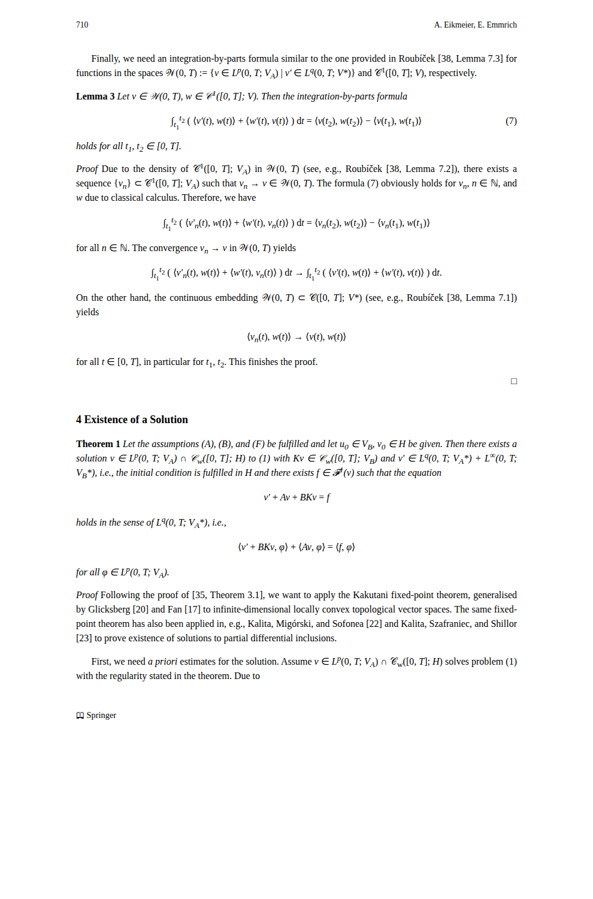710 A. Eikmeier, E. Emmrich
Finally, we need an integration-by-parts formula similar to the one provided in Roubíček [38, Lemma 7.3] for functions in the spaces 𝒲(0, T) := {v ∈ Lp(0, T; VA) | v′ ∈ Lq(0, T; V*)} and 𝒞1([0, T]; V), respectively.
Lemma 3 Let v ∈ 𝒲(0, T), w ∈ 𝒞1([0, T]; V). Then the integration-by-parts formula
∫t1t2 ( ⟨v′(t), w(t)⟩ + ⟨w′(t), v(t)⟩ ) dt = ⟨v(t2), w(t2)⟩ − ⟨v(t1), w(t1)⟩ (7)
holds for all t1, t2 ∈ [0, T].
Proof Due to the density of 𝒞1([0, T]; VA) in 𝒲(0, T) (see, e.g., Roubíček [38, Lemma 7.2]), there exists a sequence {vn} ⊂ 𝒞1([0, T]; VA) such that vn → v ∈ 𝒲(0, T). The formula (7) obviously holds for vn, n ∈ ℕ, and w due to classical calculus. Therefore, we have
∫t1t2 ( ⟨v′n(t), w(t)⟩ + ⟨w′(t), vn(t)⟩ ) dt = ⟨vn(t2), w(t2)⟩ − ⟨vn(t1), w(t1)⟩
for all n ∈ ℕ. The convergence vn → v in 𝒲(0, T) yields
∫t1t2 ( ⟨v′n(t), w(t)⟩ + ⟨w′(t), vn(t)⟩ ) dt → ∫t1t2 ( ⟨v′(t), w(t)⟩ + ⟨w′(t), v(t)⟩ ) dt.
On the other hand, the continuous embedding 𝒲(0, T) ⊂ 𝒞([0, T]; V*) (see, e.g., Roubíček [38, Lemma 7.1]) yields
⟨vn(t), w(t)⟩ → ⟨v(t), w(t)⟩
for all t ∈ [0, T], in particular for t1, t2. This finishes the proof.
□
4 Existence of a Solution
Theorem 1 Let the assumptions (A), (B), and (F) be fulfilled and let u0 ∈ VB, v0 ∈ H be given. Then there exists a solution v ∈ Lp(0, T; VA) ∩ 𝒞w([0, T]; H) to (1) with Kv ∈ 𝒞w([0, T]; VB) and v′ ∈ Lq(0, T; VA*) + L∞(0, T; VB*), i.e., the initial condition is fulfilled in H and there exists f ∈ 𝓕1(v) such that the equation
v′ + Av + BKv = f
holds in the sense of Lq(0, T; VA*), i.e.,
⟨v′ + BKv, φ⟩ + ⟨Av, φ⟩ = ⟨f, φ⟩
for all φ ∈ Lp(0, T; VA).
Proof Following the proof of [35, Theorem 3.1], we want to apply the Kakutani fixed-point theorem, generalised by Glicksberg [20] and Fan [17] to infinite-dimensional locally convex topological vector spaces. The same fixed-point theorem has also been applied in, e.g., Kalita, Migórski, and Sofonea [22] and Kalita, Szafraniec, and Shillor [23] to prove existence of solutions to partial differential inclusions.
First, we need a priori estimates for the solution. Assume v ∈ Lp(0, T; VA) ∩ 𝒞w([0, T]; H) solves problem (1) with the regularity stated in the theorem. Due to
🕮 Springer